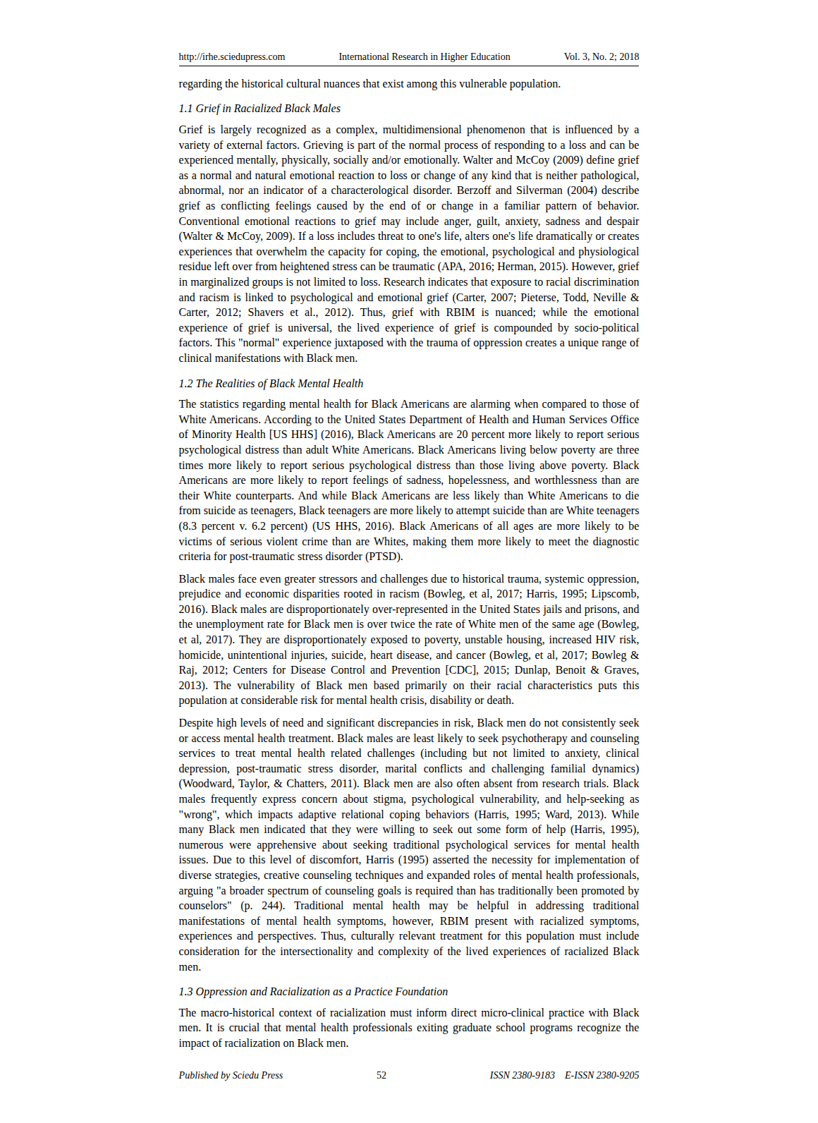http://irhe.sciedupress.com
International Research in Higher Education
Vol. 3, No. 2; 2018
regarding the historical cultural nuances that exist among this vulnerable population.
1.1 Grief in Racialized Black Males
Grief is largely recognized as a complex, multidimensional phenomenon that is influenced by a variety of external factors. Grieving is part of the normal process of responding to a loss and can be experienced mentally, physically, socially and/or emotionally. Walter and McCoy (2009) define grief as a normal and natural emotional reaction to loss or change of any kind that is neither pathological, abnormal, nor an indicator of a characterological disorder. Berzoff and Silverman (2004) describe grief as conflicting feelings caused by the end of or change in a familiar pattern of behavior. Conventional emotional reactions to grief may include anger, guilt, anxiety, sadness and despair (Walter & McCoy, 2009). If a loss includes threat to one's life, alters one's life dramatically or creates experiences that overwhelm the capacity for coping, the emotional, psychological and physiological residue left over from heightened stress can be traumatic (APA, 2016; Herman, 2015). However, grief in marginalized groups is not limited to loss. Research indicates that exposure to racial discrimination and racism is linked to psychological and emotional grief (Carter, 2007; Pieterse, Todd, Neville & Carter, 2012; Shavers et al., 2012). Thus, grief with RBIM is nuanced; while the emotional experience of grief is universal, the lived experience of grief is compounded by socio-political factors. This "normal" experience juxtaposed with the trauma of oppression creates a unique range of clinical manifestations with Black men.
1.2 The Realities of Black Mental Health
The statistics regarding mental health for Black Americans are alarming when compared to those of White Americans. According to the United States Department of Health and Human Services Office of Minority Health [US HHS] (2016), Black Americans are 20 percent more likely to report serious psychological distress than adult White Americans. Black Americans living below poverty are three times more likely to report serious psychological distress than those living above poverty. Black Americans are more likely to report feelings of sadness, hopelessness, and worthlessness than are their White counterparts. And while Black Americans are less likely than White Americans to die from suicide as teenagers, Black teenagers are more likely to attempt suicide than are White teenagers (8.3 percent v. 6.2 percent) (US HHS, 2016). Black Americans of all ages are more likely to be victims of serious violent crime than are Whites, making them more likely to meet the diagnostic criteria for post-traumatic stress disorder (PTSD).
Black males face even greater stressors and challenges due to historical trauma, systemic oppression, prejudice and economic disparities rooted in racism (Bowleg, et al, 2017; Harris, 1995; Lipscomb, 2016). Black males are disproportionately over-represented in the United States jails and prisons, and the unemployment rate for Black men is over twice the rate of White men of the same age (Bowleg, et al, 2017). They are disproportionately exposed to poverty, unstable housing, increased HIV risk, homicide, unintentional injuries, suicide, heart disease, and cancer (Bowleg, et al, 2017; Bowleg & Raj, 2012; Centers for Disease Control and Prevention [CDC], 2015; Dunlap, Benoit & Graves, 2013). The vulnerability of Black men based primarily on their racial characteristics puts this population at considerable risk for mental health crisis, disability or death.
Despite high levels of need and significant discrepancies in risk, Black men do not consistently seek or access mental health treatment. Black males are least likely to seek psychotherapy and counseling services to treat mental health related challenges (including but not limited to anxiety, clinical depression, post-traumatic stress disorder, marital conflicts and challenging familial dynamics) (Woodward, Taylor, & Chatters, 2011). Black men are also often absent from research trials. Black males frequently express concern about stigma, psychological vulnerability, and help-seeking as "wrong", which impacts adaptive relational coping behaviors (Harris, 1995; Ward, 2013). While many Black men indicated that they were willing to seek out some form of help (Harris, 1995), numerous were apprehensive about seeking traditional psychological services for mental health issues. Due to this level of discomfort, Harris (1995) asserted the necessity for implementation of diverse strategies, creative counseling techniques and expanded roles of mental health professionals, arguing "a broader spectrum of counseling goals is required than has traditionally been promoted by counselors" (p. 244). Traditional mental health may be helpful in addressing traditional manifestations of mental health symptoms, however, RBIM present with racialized symptoms, experiences and perspectives. Thus, culturally relevant treatment for this population must include consideration for the intersectionality and complexity of the lived experiences of racialized Black men.
1.3 Oppression and Racialization as a Practice Foundation
The macro-historical context of racialization must inform direct micro-clinical practice with Black men. It is crucial that mental health professionals exiting graduate school programs recognize the impact of racialization on Black men.
Published by Sciedu Press
52
ISSN 2380-9183 E-ISSN 2380-9205